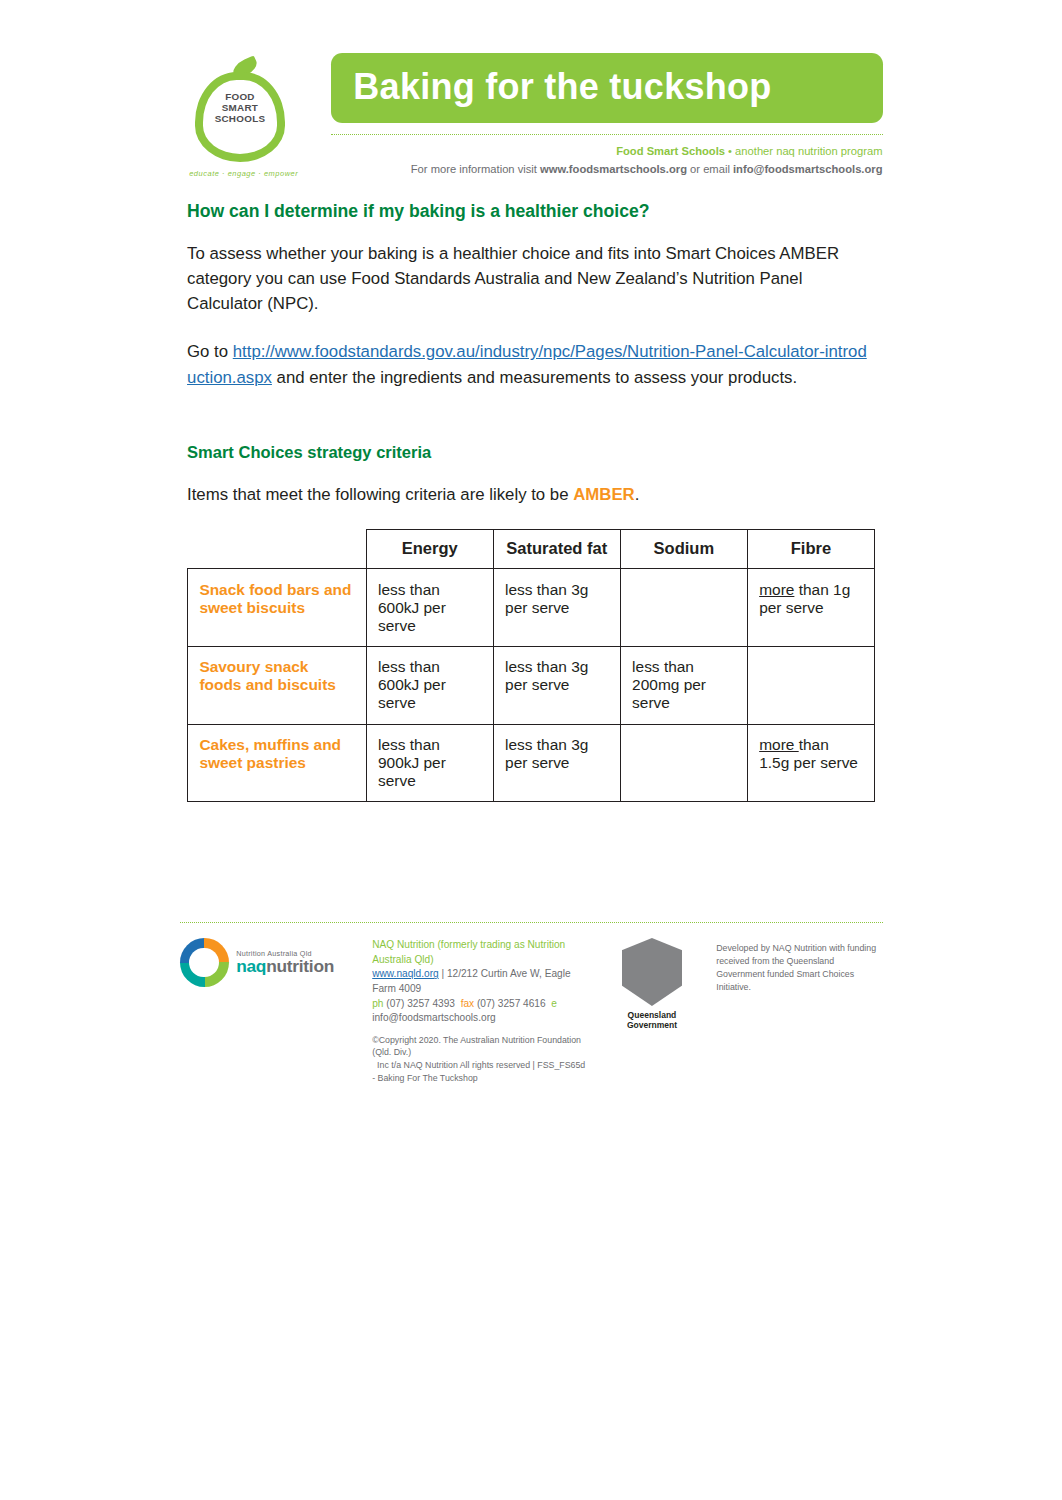FOOD SMART SCHOOLS
educate · engage · empower
Baking for the tuckshop
Food Smart Schools • another naq nutrition program
For more information visit www.foodsmartschools.org or email info@foodsmartschools.org
How can I determine if my baking is a healthier choice?
To assess whether your baking is a healthier choice and fits into Smart Choices AMBER category you can use Food Standards Australia and New Zealand’s Nutrition Panel Calculator (NPC).
Go to http://www.foodstandards.gov.au/industry/npc/Pages/Nutrition-Panel-Calculator-introduction.aspx and enter the ingredients and measurements to assess your products.
Smart Choices strategy criteria
Items that meet the following criteria are likely to be AMBER.
| | Energy | Saturated fat | Sodium | Fibre |
| --- | --- | --- | --- | --- |
| Snack food bars and sweet biscuits | less than 600kJ per serve | less than 3g per serve | | more than 1g per serve |
| Savoury snack foods and biscuits | less than 600kJ per serve | less than 3g per serve | less than 200mg per serve | |
| Cakes, muffins and sweet pastries | less than 900kJ per serve | less than 3g per serve | | more than 1.5g per serve |
Nutrition Australia Qld
naqnutrition
NAQ Nutrition (formerly trading as Nutrition Australia Qld)
www.naqld.org | 12/212 Curtin Ave W, Eagle Farm 4009
ph (07) 3257 4393 fax (07) 3257 4616 e info@foodsmartschools.org
©Copyright 2020. The Australian Nutrition Foundation (Qld. Div.)
Inc t/a NAQ Nutrition All rights reserved | FSS_FS65d - Baking For The Tuckshop
Queensland
Government
Developed by NAQ Nutrition with funding received from the Queensland Government funded Smart Choices Initiative.